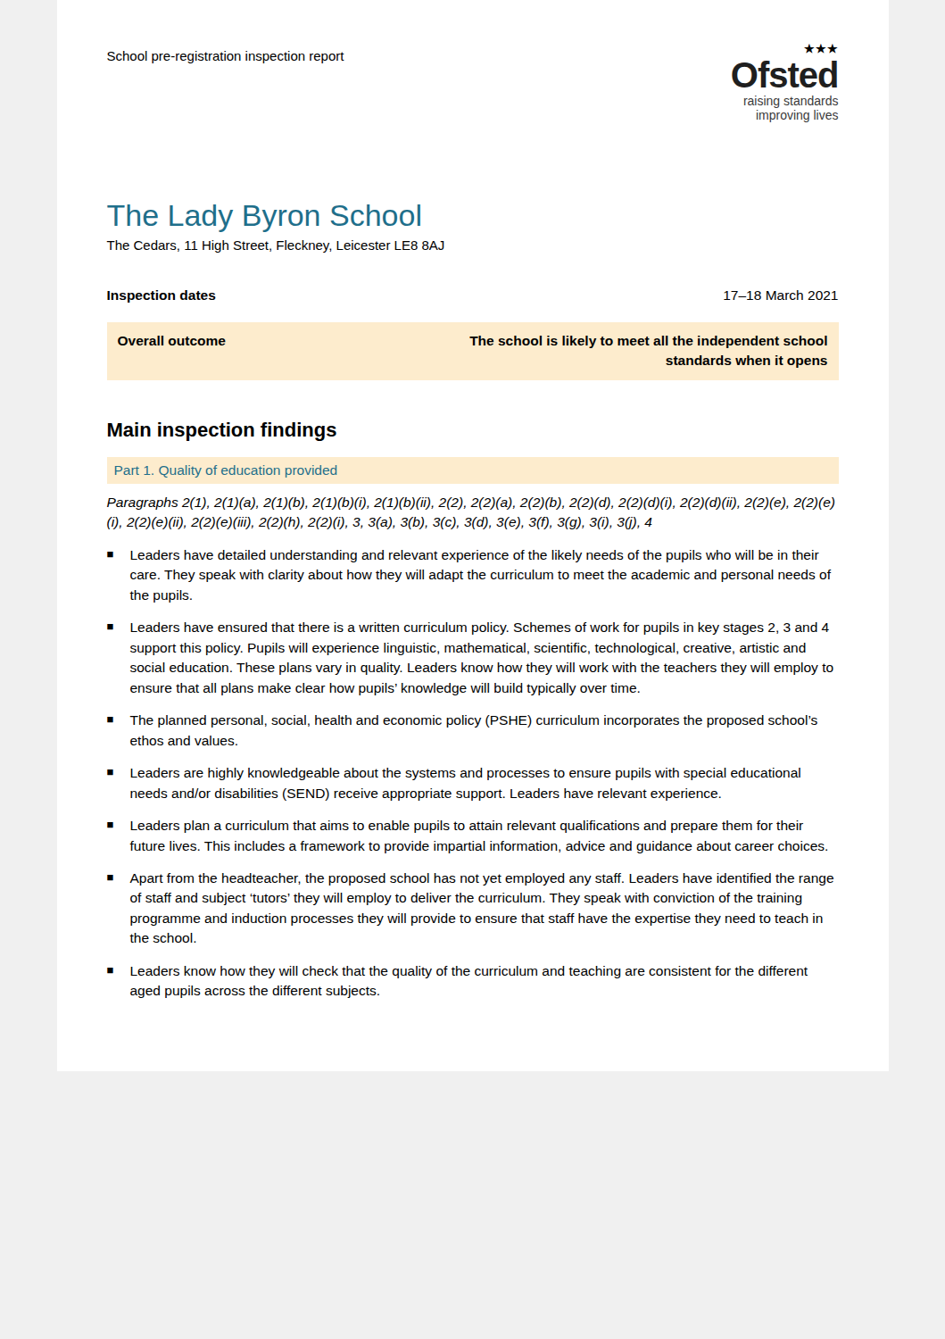School pre-registration inspection report
★★★
Ofsted
raising standards
improving lives
The Lady Byron School
The Cedars, 11 High Street, Fleckney, Leicester LE8 8AJ
Inspection dates
17–18 March 2021
Overall outcome
The school is likely to meet all the independent school standards when it opens
Main inspection findings
Part 1. Quality of education provided
Paragraphs 2(1), 2(1)(a), 2(1)(b), 2(1)(b)(i), 2(1)(b)(ii), 2(2), 2(2)(a), 2(2)(b), 2(2)(d), 2(2)(d)(i), 2(2)(d)(ii), 2(2)(e), 2(2)(e)(i), 2(2)(e)(ii), 2(2)(e)(iii), 2(2)(h), 2(2)(i), 3, 3(a), 3(b), 3(c), 3(d), 3(e), 3(f), 3(g), 3(i), 3(j), 4
Leaders have detailed understanding and relevant experience of the likely needs of the pupils who will be in their care. They speak with clarity about how they will adapt the curriculum to meet the academic and personal needs of the pupils.
Leaders have ensured that there is a written curriculum policy. Schemes of work for pupils in key stages 2, 3 and 4 support this policy. Pupils will experience linguistic, mathematical, scientific, technological, creative, artistic and social education. These plans vary in quality. Leaders know how they will work with the teachers they will employ to ensure that all plans make clear how pupils’ knowledge will build typically over time.
The planned personal, social, health and economic policy (PSHE) curriculum incorporates the proposed school’s ethos and values.
Leaders are highly knowledgeable about the systems and processes to ensure pupils with special educational needs and/or disabilities (SEND) receive appropriate support. Leaders have relevant experience.
Leaders plan a curriculum that aims to enable pupils to attain relevant qualifications and prepare them for their future lives. This includes a framework to provide impartial information, advice and guidance about career choices.
Apart from the headteacher, the proposed school has not yet employed any staff. Leaders have identified the range of staff and subject ‘tutors’ they will employ to deliver the curriculum. They speak with conviction of the training programme and induction processes they will provide to ensure that staff have the expertise they need to teach in the school.
Leaders know how they will check that the quality of the curriculum and teaching are consistent for the different aged pupils across the different subjects.